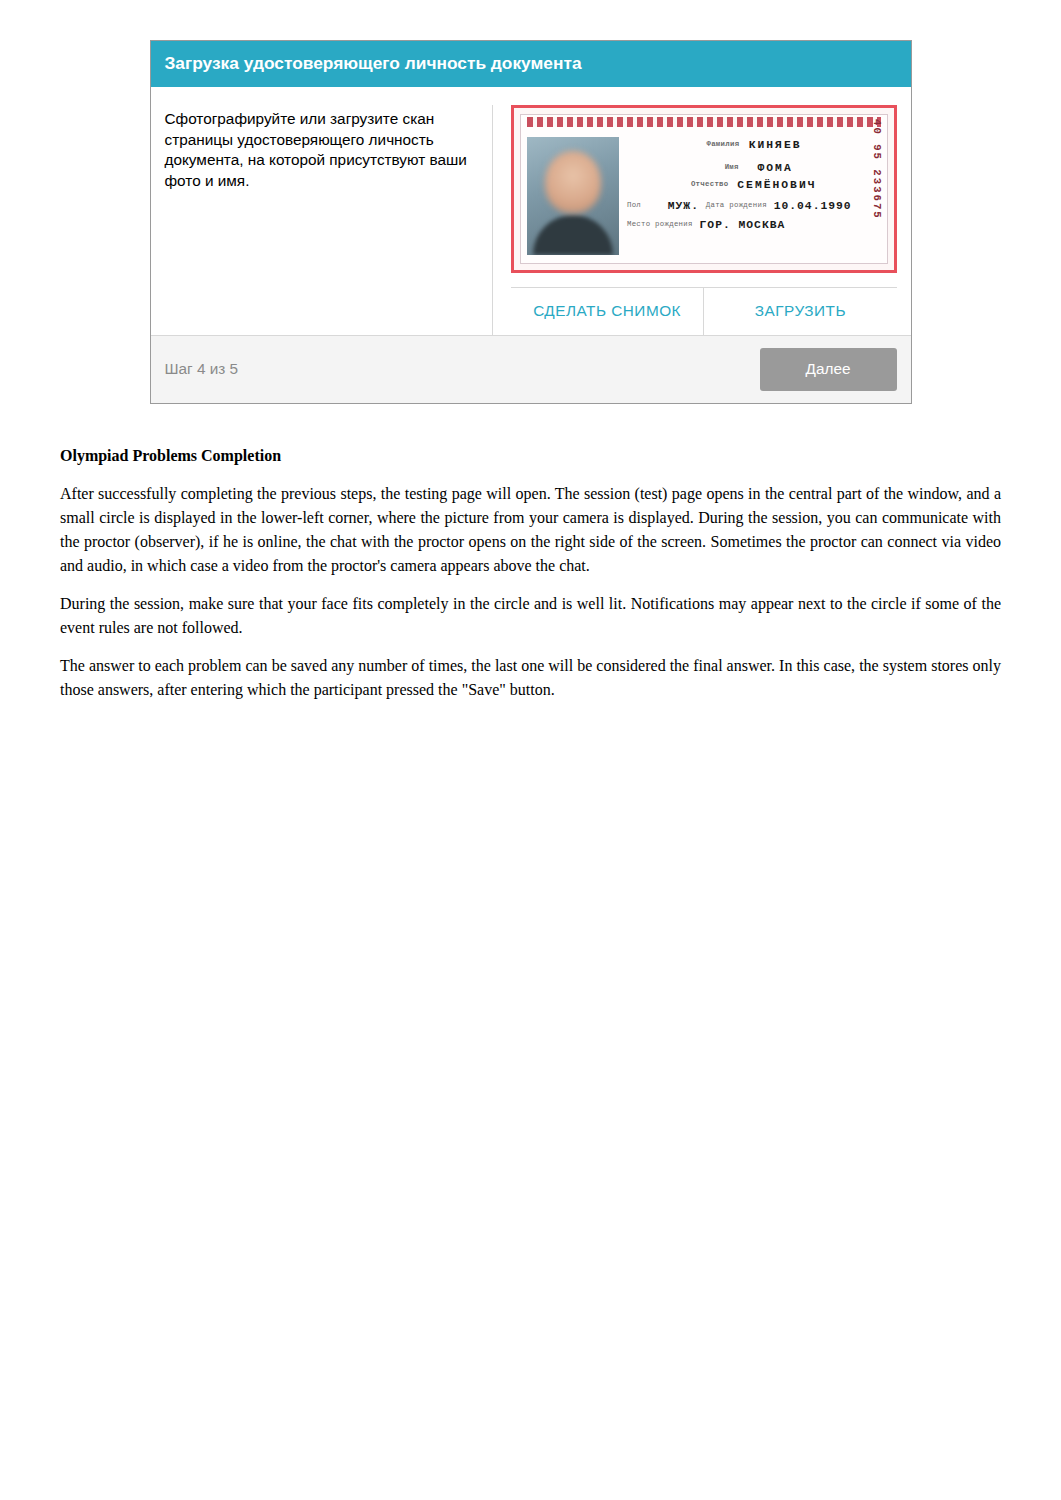Загрузка удостоверяющего личность документа
Сфотографируйте или загрузите скан страницы удостоверяющего личность документа, на которой присутствуют ваши фото и имя.
Фамилия КИНЯЕВ
Имя ФОМА
Отчество СЕМЁНОВИЧ
Пол МУЖ. Дата рождения 10.04.1990
Место рождения ГОР. МОСКВА
40 95 233675
СДЕЛАТЬ СНИМОК
ЗАГРУЗИТЬ
Шаг 4 из 5 Далее
Olympiad Problems Completion
After successfully completing the previous steps, the testing page will open. The session (test) page opens in the central part of the window, and a small circle is displayed in the lower-left corner, where the picture from your camera is displayed. During the session, you can communicate with the proctor (observer), if he is online, the chat with the proctor opens on the right side of the screen. Sometimes the proctor can connect via video and audio, in which case a video from the proctor's camera appears above the chat.
During the session, make sure that your face fits completely in the circle and is well lit. Notifications may appear next to the circle if some of the event rules are not followed.
The answer to each problem can be saved any number of times, the last one will be considered the final answer. In this case, the system stores only those answers, after entering which the participant pressed the "Save" button.